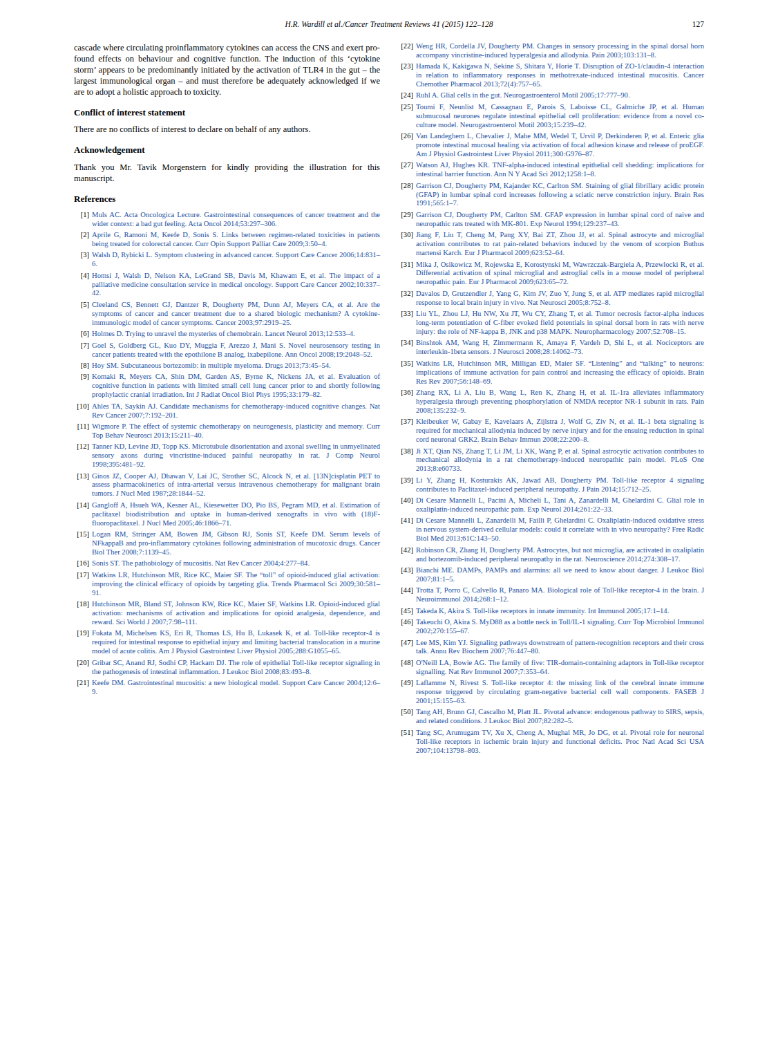H.R. Wardill et al./Cancer Treatment Reviews 41 (2015) 122–128 127
cascade where circulating proinflammatory cytokines can access the CNS and exert profound effects on behaviour and cognitive function. The induction of this ‘cytokine storm’ appears to be predominantly initiated by the activation of TLR4 in the gut – the largest immunological organ – and must therefore be adequately acknowledged if we are to adopt a holistic approach to toxicity.
Conflict of interest statement
There are no conflicts of interest to declare on behalf of any authors.
Acknowledgement
Thank you Mr. Tavik Morgenstern for kindly providing the illustration for this manuscript.
References
[1] Muls AC. Acta Oncologica Lecture. Gastrointestinal consequences of cancer treatment and the wider context: a bad gut feeling. Acta Oncol 2014;53:297–306.
[2] Aprile G, Ramoni M, Keefe D, Sonis S. Links between regimen-related toxicities in patients being treated for colorectal cancer. Curr Opin Support Palliat Care 2009;3:50–4.
[3] Walsh D, Rybicki L. Symptom clustering in advanced cancer. Support Care Cancer 2006;14:831–6.
[4] Homsi J, Walsh D, Nelson KA, LeGrand SB, Davis M, Khawam E, et al. The impact of a palliative medicine consultation service in medical oncology. Support Care Cancer 2002;10:337–42.
[5] Cleeland CS, Bennett GJ, Dantzer R, Dougherty PM, Dunn AJ, Meyers CA, et al. Are the symptoms of cancer and cancer treatment due to a shared biologic mechanism? A cytokine-immunologic model of cancer symptoms. Cancer 2003;97:2919–25.
[6] Holmes D. Trying to unravel the mysteries of chemobrain. Lancet Neurol 2013;12:533–4.
[7] Goel S, Goldberg GL, Kuo DY, Muggia F, Arezzo J, Mani S. Novel neurosensory testing in cancer patients treated with the epothilone B analog, ixabepilone. Ann Oncol 2008;19:2048–52.
[8] Hoy SM. Subcutaneous bortezomib: in multiple myeloma. Drugs 2013;73:45–54.
[9] Komaki R, Meyers CA, Shin DM, Garden AS, Byrne K, Nickens JA, et al. Evaluation of cognitive function in patients with limited small cell lung cancer prior to and shortly following prophylactic cranial irradiation. Int J Radiat Oncol Biol Phys 1995;33:179–82.
[10] Ahles TA, Saykin AJ. Candidate mechanisms for chemotherapy-induced cognitive changes. Nat Rev Cancer 2007;7:192–201.
[11] Wigmore P. The effect of systemic chemotherapy on neurogenesis, plasticity and memory. Curr Top Behav Neurosci 2013;15:211–40.
[12] Tanner KD, Levine JD, Topp KS. Microtubule disorientation and axonal swelling in unmyelinated sensory axons during vincristine-induced painful neuropathy in rat. J Comp Neurol 1998;395:481–92.
[13] Ginos JZ, Cooper AJ, Dhawan V, Lai JC, Strother SC, Alcock N, et al. [13N]cisplatin PET to assess pharmacokinetics of intra-arterial versus intravenous chemotherapy for malignant brain tumors. J Nucl Med 1987;28:1844–52.
[14] Gangloff A, Hsueh WA, Kesner AL, Kiesewetter DO, Pio BS, Pegram MD, et al. Estimation of paclitaxel biodistribution and uptake in human-derived xenografts in vivo with (18)F-fluoropaclitaxel. J Nucl Med 2005;46:1866–71.
[15] Logan RM, Stringer AM, Bowen JM, Gibson RJ, Sonis ST, Keefe DM. Serum levels of NFkappaB and pro-inflammatory cytokines following administration of mucotoxic drugs. Cancer Biol Ther 2008;7:1139–45.
[16] Sonis ST. The pathobiology of mucositis. Nat Rev Cancer 2004;4:277–84.
[17] Watkins LR, Hutchinson MR, Rice KC, Maier SF. The “toll” of opioid-induced glial activation: improving the clinical efficacy of opioids by targeting glia. Trends Pharmacol Sci 2009;30:581–91.
[18] Hutchinson MR, Bland ST, Johnson KW, Rice KC, Maier SF, Watkins LR. Opioid-induced glial activation: mechanisms of activation and implications for opioid analgesia, dependence, and reward. Sci World J 2007;7:98–111.
[19] Fukata M, Michelsen KS, Eri R, Thomas LS, Hu B, Lukasek K, et al. Toll-like receptor-4 is required for intestinal response to epithelial injury and limiting bacterial translocation in a murine model of acute colitis. Am J Physiol Gastrointest Liver Physiol 2005;288:G1055–65.
[20] Gribar SC, Anand RJ, Sodhi CP, Hackam DJ. The role of epithelial Toll-like receptor signaling in the pathogenesis of intestinal inflammation. J Leukoc Biol 2008;83:493–8.
[21] Keefe DM. Gastrointestinal mucositis: a new biological model. Support Care Cancer 2004;12:6–9.
[22] Weng HR, Cordella JV, Dougherty PM. Changes in sensory processing in the spinal dorsal horn accompany vincristine-induced hyperalgesia and allodynia. Pain 2003;103:131–8.
[23] Hamada K, Kakigawa N, Sekine S, Shitara Y, Horie T. Disruption of ZO-1/claudin-4 interaction in relation to inflammatory responses in methotrexate-induced intestinal mucositis. Cancer Chemother Pharmacol 2013;72(4):757–65.
[24] Ruhl A. Glial cells in the gut. Neurogastroenterol Motil 2005;17:777–90.
[25] Toumi F, Neunlist M, Cassagnau E, Parois S, Laboisse CL, Galmiche JP, et al. Human submucosal neurones regulate intestinal epithelial cell proliferation: evidence from a novel co-culture model. Neurogastroenterol Motil 2003;15:239–42.
[26] Van Landeghem L, Chevalier J, Mahe MM, Wedel T, Urvil P, Derkinderen P, et al. Enteric glia promote intestinal mucosal healing via activation of focal adhesion kinase and release of proEGF. Am J Physiol Gastrointest Liver Physiol 2011;300:G976–87.
[27] Watson AJ, Hughes KR. TNF-alpha-induced intestinal epithelial cell shedding: implications for intestinal barrier function. Ann N Y Acad Sci 2012;1258:1–8.
[28] Garrison CJ, Dougherty PM, Kajander KC, Carlton SM. Staining of glial fibrillary acidic protein (GFAP) in lumbar spinal cord increases following a sciatic nerve constriction injury. Brain Res 1991;565:1–7.
[29] Garrison CJ, Dougherty PM, Carlton SM. GFAP expression in lumbar spinal cord of naive and neuropathic rats treated with MK-801. Exp Neurol 1994;129:237–43.
[30] Jiang F, Liu T, Cheng M, Pang XY, Bai ZT, Zhou JJ, et al. Spinal astrocyte and microglial activation contributes to rat pain-related behaviors induced by the venom of scorpion Buthus martensi Karch. Eur J Pharmacol 2009;623:52–64.
[31] Mika J, Osikowicz M, Rojewska E, Korostynski M, Wawrzczak-Bargiela A, Przewlocki R, et al. Differential activation of spinal microglial and astroglial cells in a mouse model of peripheral neuropathic pain. Eur J Pharmacol 2009;623:65–72.
[32] Davalos D, Grutzendler J, Yang G, Kim JV, Zuo Y, Jung S, et al. ATP mediates rapid microglial response to local brain injury in vivo. Nat Neurosci 2005;8:752–8.
[33] Liu YL, Zhou LJ, Hu NW, Xu JT, Wu CY, Zhang T, et al. Tumor necrosis factor-alpha induces long-term potentiation of C-fiber evoked field potentials in spinal dorsal horn in rats with nerve injury: the role of NF-kappa B, JNK and p38 MAPK. Neuropharmacology 2007;52:708–15.
[34] Binshtok AM, Wang H, Zimmermann K, Amaya F, Vardeh D, Shi L, et al. Nociceptors are interleukin-1beta sensors. J Neurosci 2008;28:14062–73.
[35] Watkins LR, Hutchinson MR, Milligan ED, Maier SF. “Listening” and “talking” to neurons: implications of immune activation for pain control and increasing the efficacy of opioids. Brain Res Rev 2007;56:148–69.
[36] Zhang RX, Li A, Liu B, Wang L, Ren K, Zhang H, et al. IL-1ra alleviates inflammatory hyperalgesia through preventing phosphorylation of NMDA receptor NR-1 subunit in rats. Pain 2008;135:232–9.
[37] Kleibeuker W, Gabay E, Kavelaars A, Zijlstra J, Wolf G, Ziv N, et al. IL-1 beta signaling is required for mechanical allodynia induced by nerve injury and for the ensuing reduction in spinal cord neuronal GRK2. Brain Behav Immun 2008;22:200–8.
[38] Ji XT, Qian NS, Zhang T, Li JM, Li XK, Wang P, et al. Spinal astrocytic activation contributes to mechanical allodynia in a rat chemotherapy-induced neuropathic pain model. PLoS One 2013;8:e60733.
[39] Li Y, Zhang H, Kosturakis AK, Jawad AB, Dougherty PM. Toll-like receptor 4 signaling contributes to Paclitaxel-induced peripheral neuropathy. J Pain 2014;15:712–25.
[40] Di Cesare Mannelli L, Pacini A, Micheli L, Tani A, Zanardelli M, Ghelardini C. Glial role in oxaliplatin-induced neuropathic pain. Exp Neurol 2014;261:22–33.
[41] Di Cesare Mannelli L, Zanardelli M, Failli P, Ghelardini C. Oxaliplatin-induced oxidative stress in nervous system-derived cellular models: could it correlate with in vivo neuropathy? Free Radic Biol Med 2013;61C:143–50.
[42] Robinson CR, Zhang H, Dougherty PM. Astrocytes, but not microglia, are activated in oxaliplatin and bortezomib-induced peripheral neuropathy in the rat. Neuroscience 2014;274:308–17.
[43] Bianchi ME. DAMPs, PAMPs and alarmins: all we need to know about danger. J Leukoc Biol 2007;81:1–5.
[44] Trotta T, Porro C, Calvello R, Panaro MA. Biological role of Toll-like receptor-4 in the brain. J Neuroimmunol 2014;268:1–12.
[45] Takeda K, Akira S. Toll-like receptors in innate immunity. Int Immunol 2005;17:1–14.
[46] Takeuchi O, Akira S. MyD88 as a bottle neck in Toll/IL-1 signaling. Curr Top Microbiol Immunol 2002;270:155–67.
[47] Lee MS, Kim YJ. Signaling pathways downstream of pattern-recognition receptors and their cross talk. Annu Rev Biochem 2007;76:447–80.
[48] O'Neill LA, Bowie AG. The family of five: TIR-domain-containing adaptors in Toll-like receptor signalling. Nat Rev Immunol 2007;7:353–64.
[49] Laflamme N, Rivest S. Toll-like receptor 4: the missing link of the cerebral innate immune response triggered by circulating gram-negative bacterial cell wall components. FASEB J 2001;15:155–63.
[50] Tang AH, Brunn GJ, Cascalho M, Platt JL. Pivotal advance: endogenous pathway to SIRS, sepsis, and related conditions. J Leukoc Biol 2007;82:282–5.
[51] Tang SC, Arumugam TV, Xu X, Cheng A, Mughal MR, Jo DG, et al. Pivotal role for neuronal Toll-like receptors in ischemic brain injury and functional deficits. Proc Natl Acad Sci USA 2007;104:13798–803.